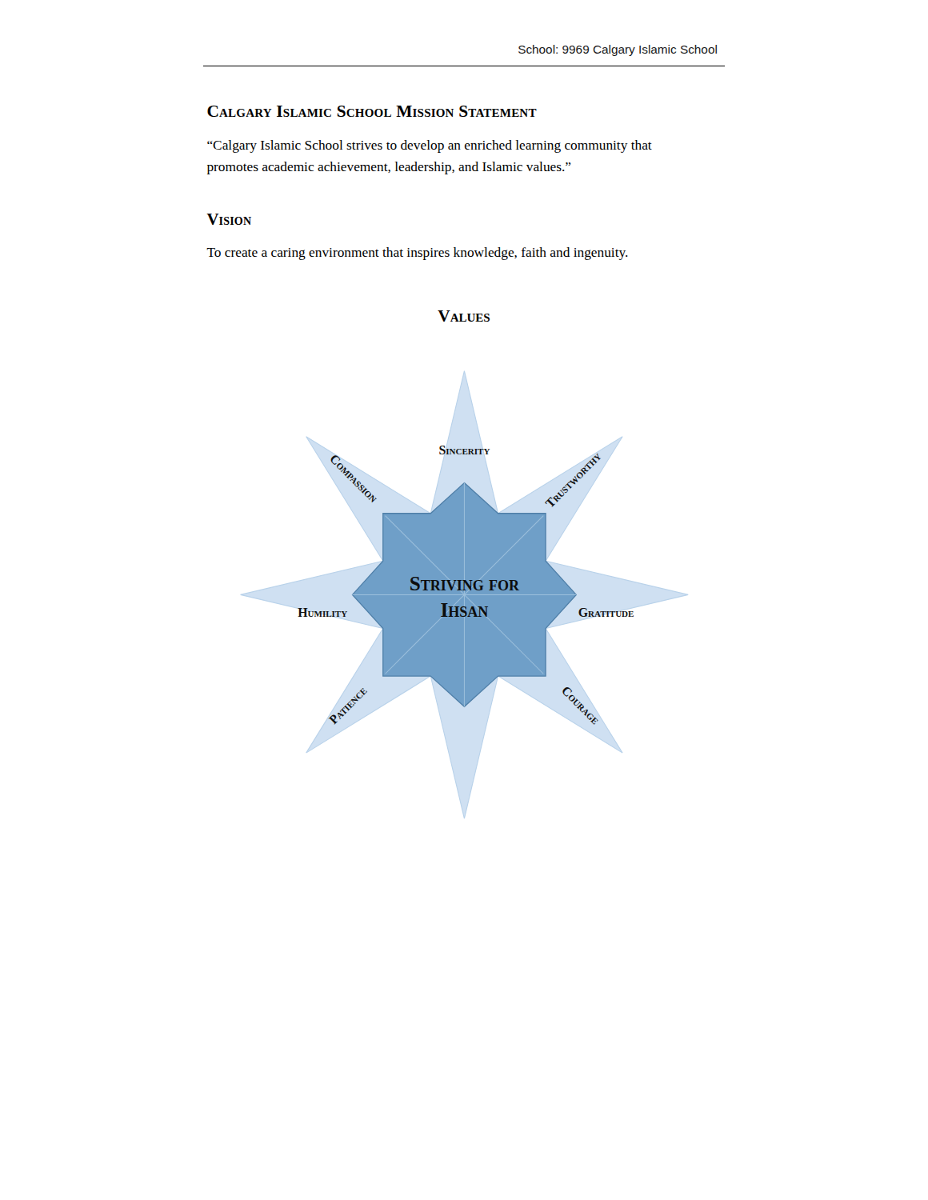School: 9969 Calgary Islamic School
Calgary Islamic School Mission Statement
“Calgary Islamic School strives to develop an enriched learning community that promotes academic achievement, leadership, and Islamic values.”
Vision
To create a caring environment that inspires knowledge, faith and ingenuity.
Values
Striving for Ihsan Sincerity Trustworthy Gratitude Courage Patience Humility Compassion